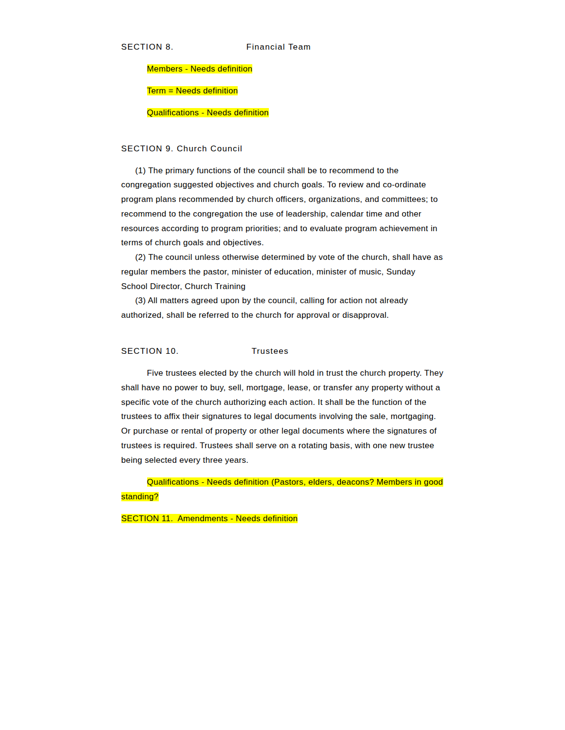SECTION 8. Financial Team
Members - Needs definition
Term = Needs definition
Qualifications - Needs definition
SECTION 9. Church Council
(1) The primary functions of the council shall be to recommend to the congregation suggested objectives and church goals. To review and co-ordinate program plans recommended by church officers, organizations, and committees; to recommend to the congregation the use of leadership, calendar time and other resources according to program priorities; and to evaluate program achievement in terms of church goals and objectives.
(2) The council unless otherwise determined by vote of the church, shall have as regular members the pastor, minister of education, minister of music, Sunday School Director, Church Training
(3) All matters agreed upon by the council, calling for action not already authorized, shall be referred to the church for approval or disapproval.
SECTION 10. Trustees
Five trustees elected by the church will hold in trust the church property. They shall have no power to buy, sell, mortgage, lease, or transfer any property without a specific vote of the church authorizing each action. It shall be the function of the trustees to affix their signatures to legal documents involving the sale, mortgaging. Or purchase or rental of property or other legal documents where the signatures of trustees is required. Trustees shall serve on a rotating basis, with one new trustee being selected every three years.
Qualifications - Needs definition (Pastors, elders, deacons? Members in good
standing?
SECTION 11. Amendments - Needs definition